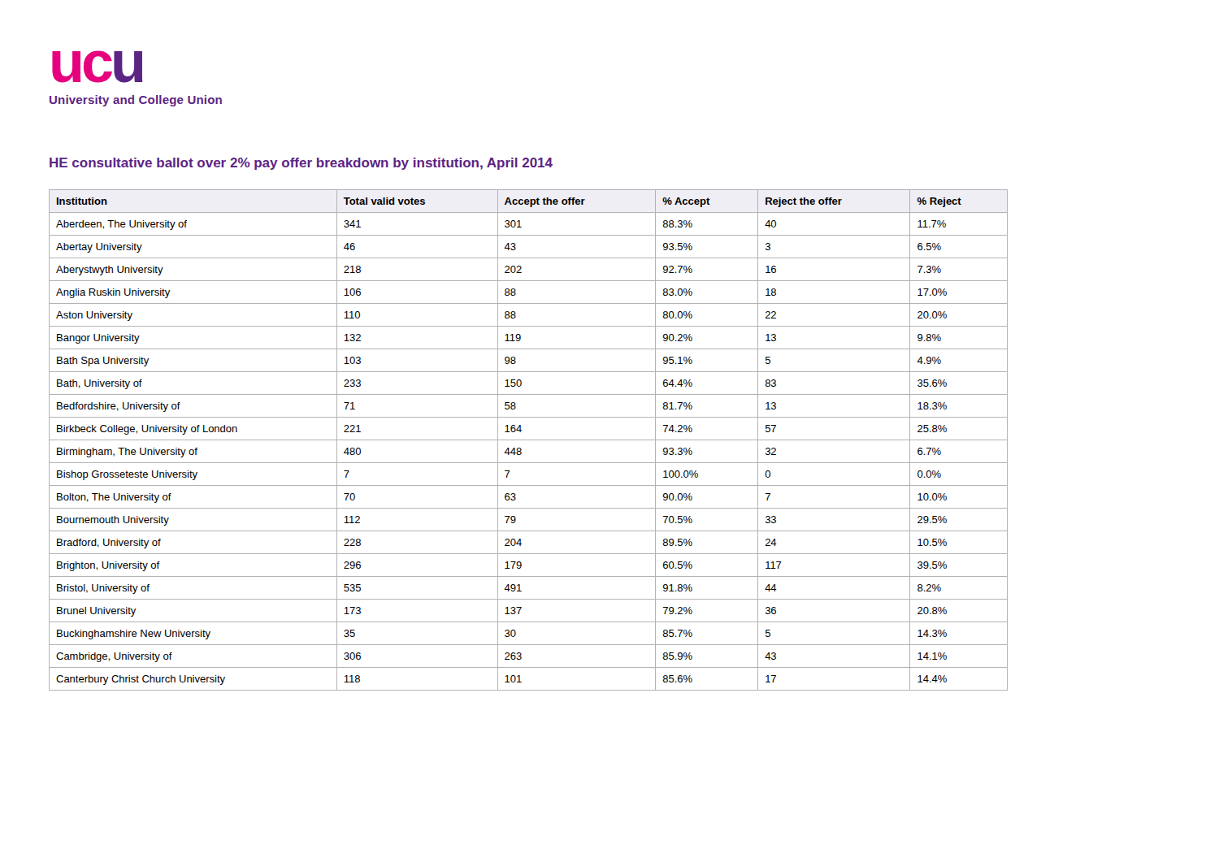ucu
University and College Union
HE consultative ballot over 2% pay offer breakdown by institution, April 2014
| Institution | Total valid votes | Accept the offer | % Accept | Reject the offer | % Reject |
| --- | --- | --- | --- | --- | --- |
| Aberdeen, The University of | 341 | 301 | 88.3% | 40 | 11.7% |
| Abertay University | 46 | 43 | 93.5% | 3 | 6.5% |
| Aberystwyth University | 218 | 202 | 92.7% | 16 | 7.3% |
| Anglia Ruskin University | 106 | 88 | 83.0% | 18 | 17.0% |
| Aston University | 110 | 88 | 80.0% | 22 | 20.0% |
| Bangor University | 132 | 119 | 90.2% | 13 | 9.8% |
| Bath Spa University | 103 | 98 | 95.1% | 5 | 4.9% |
| Bath, University of | 233 | 150 | 64.4% | 83 | 35.6% |
| Bedfordshire, University of | 71 | 58 | 81.7% | 13 | 18.3% |
| Birkbeck College, University of London | 221 | 164 | 74.2% | 57 | 25.8% |
| Birmingham, The University of | 480 | 448 | 93.3% | 32 | 6.7% |
| Bishop Grosseteste University | 7 | 7 | 100.0% | 0 | 0.0% |
| Bolton, The University of | 70 | 63 | 90.0% | 7 | 10.0% |
| Bournemouth University | 112 | 79 | 70.5% | 33 | 29.5% |
| Bradford, University of | 228 | 204 | 89.5% | 24 | 10.5% |
| Brighton, University of | 296 | 179 | 60.5% | 117 | 39.5% |
| Bristol, University of | 535 | 491 | 91.8% | 44 | 8.2% |
| Brunel University | 173 | 137 | 79.2% | 36 | 20.8% |
| Buckinghamshire New University | 35 | 30 | 85.7% | 5 | 14.3% |
| Cambridge, University of | 306 | 263 | 85.9% | 43 | 14.1% |
| Canterbury Christ Church University | 118 | 101 | 85.6% | 17 | 14.4% |